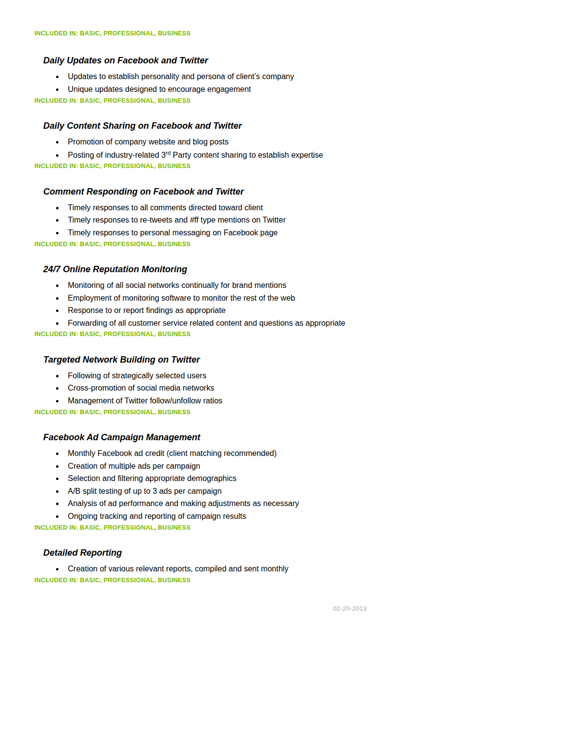INCLUDED IN: BASIC, PROFESSIONAL, BUSINESS
Daily Updates on Facebook and Twitter
Updates to establish personality and persona of client’s company
Unique updates designed to encourage engagement
INCLUDED IN: BASIC, PROFESSIONAL, BUSINESS
Daily Content Sharing on Facebook and Twitter
Promotion of company website and blog posts
Posting of industry-related 3rd Party content sharing to establish expertise
INCLUDED IN: BASIC, PROFESSIONAL, BUSINESS
Comment Responding on Facebook and Twitter
Timely responses to all comments directed toward client
Timely responses to re-tweets and #ff type mentions on Twitter
Timely responses to personal messaging on Facebook page
INCLUDED IN: BASIC, PROFESSIONAL, BUSINESS
24/7 Online Reputation Monitoring
Monitoring of all social networks continually for brand mentions
Employment of monitoring software to monitor the rest of the web
Response to or report findings as appropriate
Forwarding of all customer service related content and questions as appropriate
INCLUDED IN: BASIC, PROFESSIONAL, BUSINESS
Targeted Network Building on Twitter
Following of strategically selected users
Cross-promotion of social media networks
Management of Twitter follow/unfollow ratios
INCLUDED IN: BASIC, PROFESSIONAL, BUSINESS
Facebook Ad Campaign Management
Monthly Facebook ad credit (client matching recommended)
Creation of multiple ads per campaign
Selection and filtering appropriate demographics
A/B split testing of up to 3 ads per campaign
Analysis of ad performance and making adjustments as necessary
Ongoing tracking and reporting of campaign results
INCLUDED IN: BASIC, PROFESSIONAL, BUSINESS
Detailed Reporting
Creation of various relevant reports, compiled and sent monthly
INCLUDED IN: BASIC, PROFESSIONAL, BUSINESS
02-20-2013